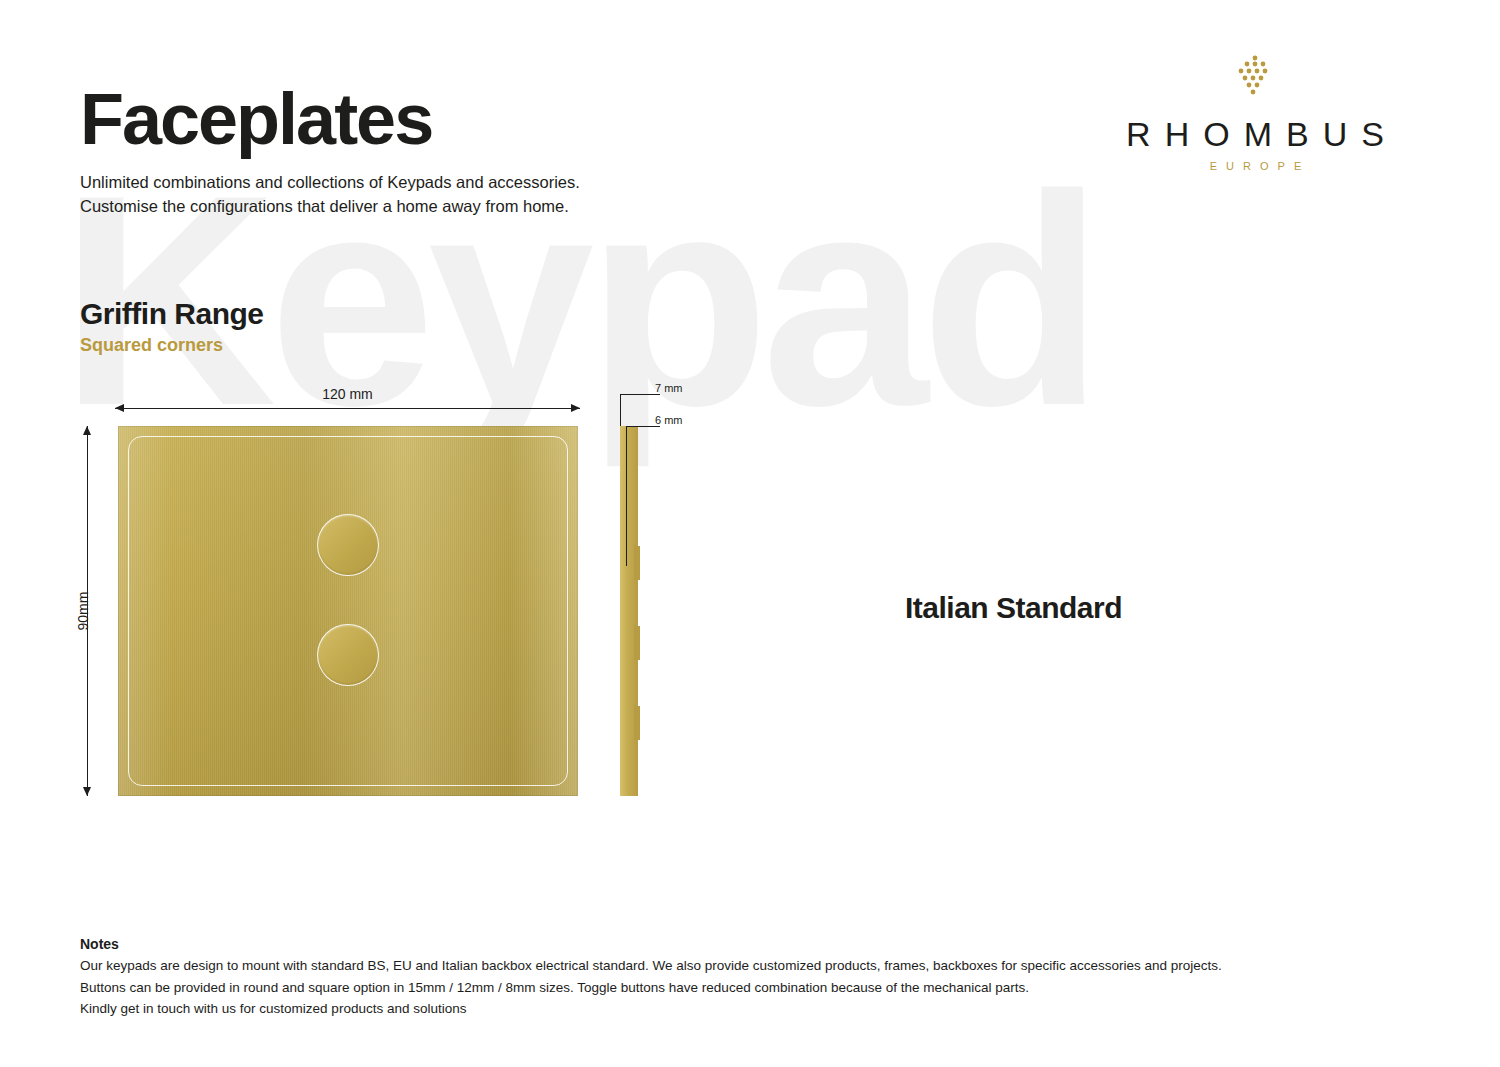Keypad
Faceplates
Unlimited combinations and collections of Keypads and accessories.
Customise the configurations that deliver a home away from home.
RHOMBUS
EUROPE
Griffin Range
Squared corners
120 mm
90mm
7 mm
6 mm
Italian Standard
Notes
Our keypads are design to mount with standard BS, EU and Italian backbox electrical standard. We also provide customized products, frames, backboxes for specific accessories and projects.
Buttons can be provided in round and square option in 15mm / 12mm / 8mm sizes. Toggle buttons have reduced combination because of the mechanical parts.
Kindly get in touch with us for customized products and solutions